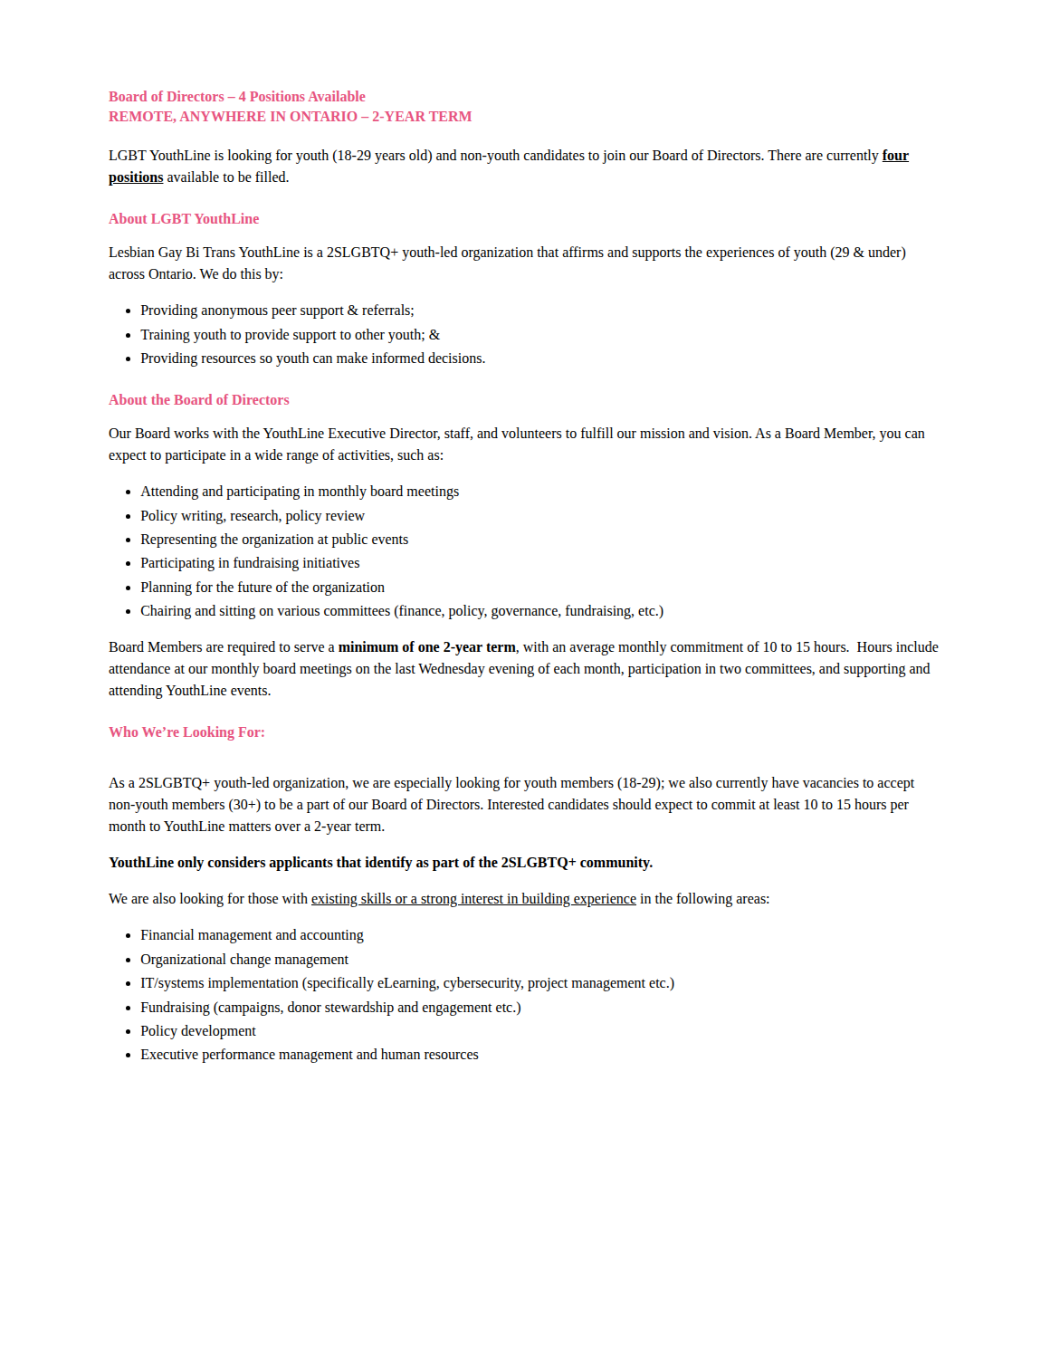Board of Directors – 4 Positions Available
REMOTE, ANYWHERE IN ONTARIO – 2-YEAR TERM
LGBT YouthLine is looking for youth (18-29 years old) and non-youth candidates to join our Board of Directors. There are currently four positions available to be filled.
About LGBT YouthLine
Lesbian Gay Bi Trans YouthLine is a 2SLGBTQ+ youth-led organization that affirms and supports the experiences of youth (29 & under) across Ontario. We do this by:
Providing anonymous peer support & referrals;
Training youth to provide support to other youth; &
Providing resources so youth can make informed decisions.
About the Board of Directors
Our Board works with the YouthLine Executive Director, staff, and volunteers to fulfill our mission and vision. As a Board Member, you can expect to participate in a wide range of activities, such as:
Attending and participating in monthly board meetings
Policy writing, research, policy review
Representing the organization at public events
Participating in fundraising initiatives
Planning for the future of the organization
Chairing and sitting on various committees (finance, policy, governance, fundraising, etc.)
Board Members are required to serve a minimum of one 2-year term, with an average monthly commitment of 10 to 15 hours. Hours include attendance at our monthly board meetings on the last Wednesday evening of each month, participation in two committees, and supporting and attending YouthLine events.
Who We’re Looking For:
As a 2SLGBTQ+ youth-led organization, we are especially looking for youth members (18-29); we also currently have vacancies to accept non-youth members (30+) to be a part of our Board of Directors. Interested candidates should expect to commit at least 10 to 15 hours per month to YouthLine matters over a 2-year term.
YouthLine only considers applicants that identify as part of the 2SLGBTQ+ community.
We are also looking for those with existing skills or a strong interest in building experience in the following areas:
Financial management and accounting
Organizational change management
IT/systems implementation (specifically eLearning, cybersecurity, project management etc.)
Fundraising (campaigns, donor stewardship and engagement etc.)
Policy development
Executive performance management and human resources